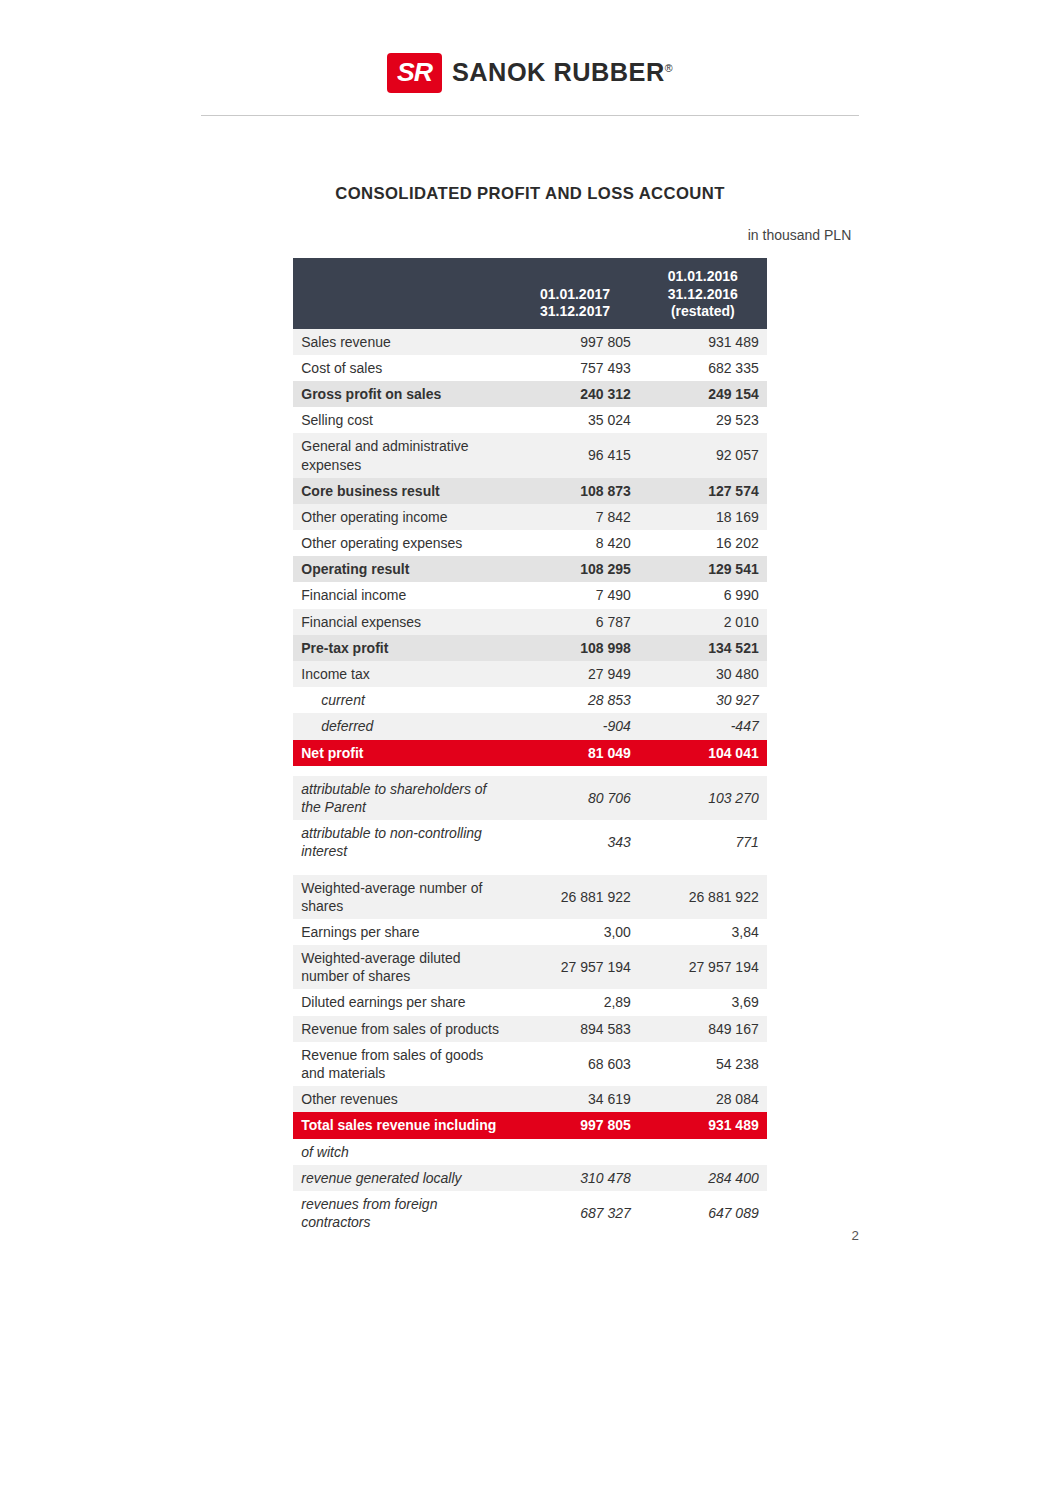SR SANOK RUBBER®
Consolidated profit and loss account
in thousand PLN
| | 01.01.2017 31.12.2017 | 01.01.2016 31.12.2016 (restated) |
| --- | --- | --- |
| Sales revenue | 997 805 | 931 489 |
| Cost of sales | 757 493 | 682 335 |
| Gross profit on sales | 240 312 | 249 154 |
| Selling cost | 35 024 | 29 523 |
| General and administrative expenses | 96 415 | 92 057 |
| Core business result | 108 873 | 127 574 |
| Other operating income | 7 842 | 18 169 |
| Other operating expenses | 8 420 | 16 202 |
| Operating result | 108 295 | 129 541 |
| Financial income | 7 490 | 6 990 |
| Financial expenses | 6 787 | 2 010 |
| Pre-tax profit | 108 998 | 134 521 |
| Income tax | 27 949 | 30 480 |
| current | 28 853 | 30 927 |
| deferred | -904 | -447 |
| Net profit | 81 049 | 104 041 |
| attributable to shareholders of the Parent | 80 706 | 103 270 |
| attributable to non-controlling interest | 343 | 771 |
| Weighted-average number of shares | 26 881 922 | 26 881 922 |
| Earnings per share | 3,00 | 3,84 |
| Weighted-average diluted number of shares | 27 957 194 | 27 957 194 |
| Diluted earnings per share | 2,89 | 3,69 |
| Revenue from sales of products | 894 583 | 849 167 |
| Revenue from sales of goods and materials | 68 603 | 54 238 |
| Other revenues | 34 619 | 28 084 |
| Total sales revenue including | 997 805 | 931 489 |
| of witch | | |
| revenue generated locally | 310 478 | 284 400 |
| revenues from foreign contractors | 687 327 | 647 089 |
2